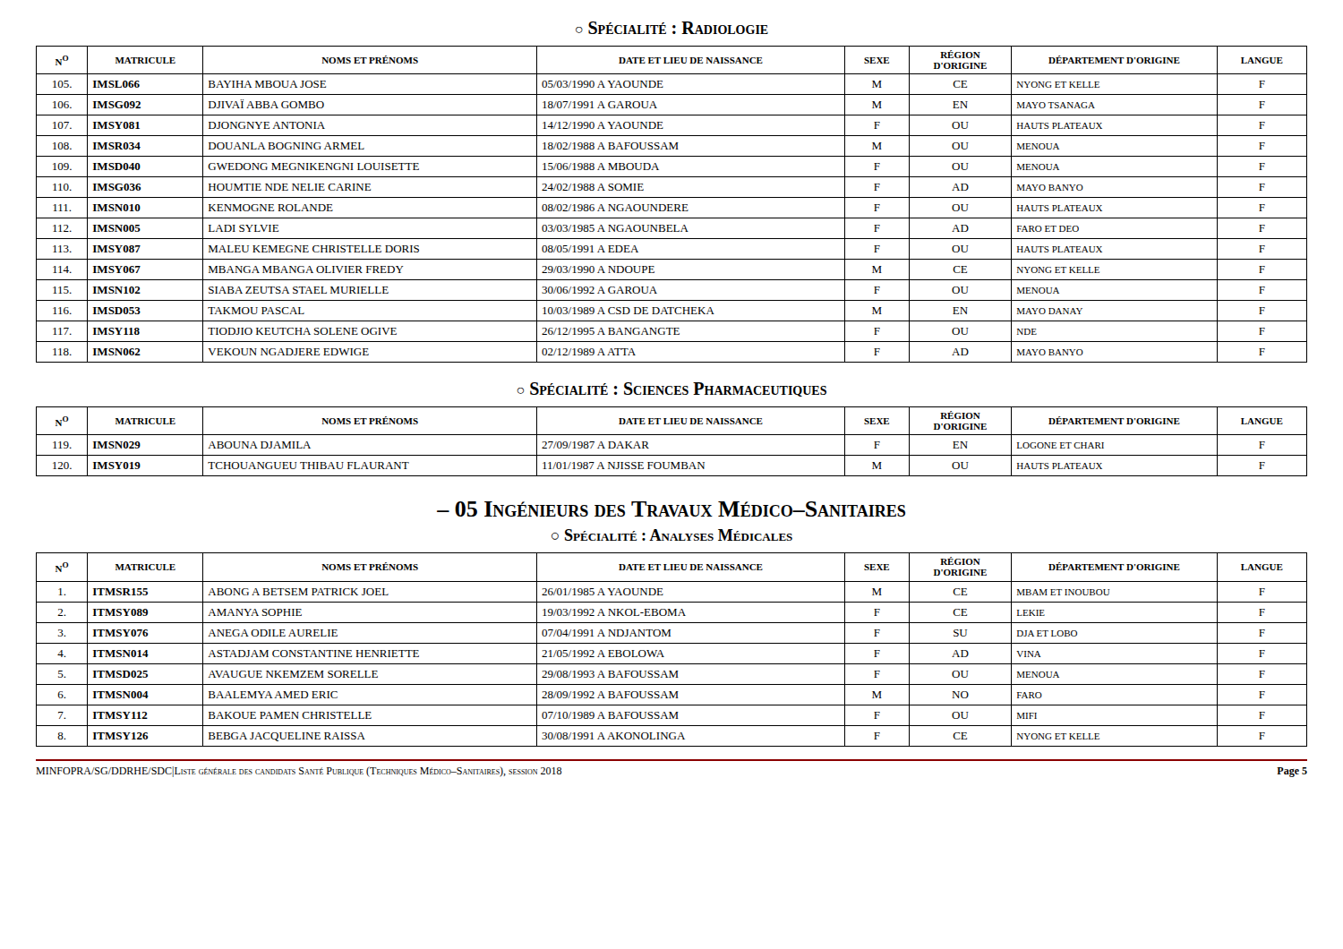○ Spécialité : Radiologie
| N O | MATRICULE | NOMS ET PRÉNOMS | DATE ET LIEU DE NAISSANCE | SEXE | RÉGION D'ORIGINE | DÉPARTEMENT D'ORIGINE | LANGUE |
| --- | --- | --- | --- | --- | --- | --- | --- |
| 105. | IMSL066 | BAYIHA MBOUA JOSE | 05/03/1990 A YAOUNDE | M | CE | NYONG ET KELLE | F |
| 106. | IMSG092 | DJIVAÏ ABBA GOMBO | 18/07/1991 A GAROUA | M | EN | MAYO TSANAGA | F |
| 107. | IMSY081 | DJONGNYE ANTONIA | 14/12/1990 A YAOUNDE | F | OU | HAUTS PLATEAUX | F |
| 108. | IMSR034 | DOUANLA BOGNING ARMEL | 18/02/1988 A BAFOUSSAM | M | OU | MENOUA | F |
| 109. | IMSD040 | GWEDONG MEGNIKENGNI LOUISETTE | 15/06/1988 A MBOUDA | F | OU | MENOUA | F |
| 110. | IMSG036 | HOUMTIE NDE NELIE CARINE | 24/02/1988 A SOMIE | F | AD | MAYO BANYO | F |
| 111. | IMSN010 | KENMOGNE ROLANDE | 08/02/1986 A NGAOUNDERE | F | OU | HAUTS PLATEAUX | F |
| 112. | IMSN005 | LADI SYLVIE | 03/03/1985 A NGAOUNBELA | F | AD | FARO ET DEO | F |
| 113. | IMSY087 | MALEU KEMEGNE CHRISTELLE DORIS | 08/05/1991 A EDEA | F | OU | HAUTS PLATEAUX | F |
| 114. | IMSY067 | MBANGA MBANGA OLIVIER FREDY | 29/03/1990 A NDOUPE | M | CE | NYONG ET KELLE | F |
| 115. | IMSN102 | SIABA ZEUTSA STAEL MURIELLE | 30/06/1992 A GAROUA | F | OU | MENOUA | F |
| 116. | IMSD053 | TAKMOU PASCAL | 10/03/1989 A CSD DE DATCHEKA | M | EN | MAYO DANAY | F |
| 117. | IMSY118 | TIODJIO KEUTCHA SOLENE OGIVE | 26/12/1995 A BANGANGTE | F | OU | NDE | F |
| 118. | IMSN062 | VEKOUN NGADJERE EDWIGE | 02/12/1989 A ATTA | F | AD | MAYO BANYO | F |
○ Spécialité : Sciences Pharmaceutiques
| N O | MATRICULE | NOMS ET PRÉNOMS | DATE ET LIEU DE NAISSANCE | SEXE | RÉGION D'ORIGINE | DÉPARTEMENT D'ORIGINE | LANGUE |
| --- | --- | --- | --- | --- | --- | --- | --- |
| 119. | IMSN029 | ABOUNA DJAMILA | 27/09/1987 A DAKAR | F | EN | LOGONE ET CHARI | F |
| 120. | IMSY019 | TCHOUANGUEU THIBAU FLAURANT | 11/01/1987 A NJISSE FOUMBAN | M | OU | HAUTS PLATEAUX | F |
– 05 Ingénieurs des Travaux Médico–Sanitaires
○ Spécialité : Analyses Médicales
| N O | MATRICULE | NOMS ET PRÉNOMS | DATE ET LIEU DE NAISSANCE | SEXE | RÉGION D'ORIGINE | DÉPARTEMENT D'ORIGINE | LANGUE |
| --- | --- | --- | --- | --- | --- | --- | --- |
| 1. | ITMSR155 | ABONG A BETSEM PATRICK JOEL | 26/01/1985 A YAOUNDE | M | CE | MBAM ET INOUBOU | F |
| 2. | ITMSY089 | AMANYA SOPHIE | 19/03/1992 A NKOL-EBOMA | F | CE | LEKIE | F |
| 3. | ITMSY076 | ANEGA ODILE AURELIE | 07/04/1991 A NDJANTOM | F | SU | DJA ET LOBO | F |
| 4. | ITMSN014 | ASTADJAM CONSTANTINE HENRIETTE | 21/05/1992 A EBOLOWA | F | AD | VINA | F |
| 5. | ITMSD025 | AVAUGUE NKEMZEM SORELLE | 29/08/1993 A BAFOUSSAM | F | OU | MENOUA | F |
| 6. | ITMSN004 | BAALEMYA AMED ERIC | 28/09/1992 A BAFOUSSAM | M | NO | FARO | F |
| 7. | ITMSY112 | BAKOUE PAMEN CHRISTELLE | 07/10/1989 A BAFOUSSAM | F | OU | MIFI | F |
| 8. | ITMSY126 | BEBGA JACQUELINE RAISSA | 30/08/1991 A AKONOLINGA | F | CE | NYONG ET KELLE | F |
MINFOPRA/SG/DDRHE/SDC|Liste générale des candidats Santé Publique (Techniques Médico–Sanitaires), session 2018
Page 5